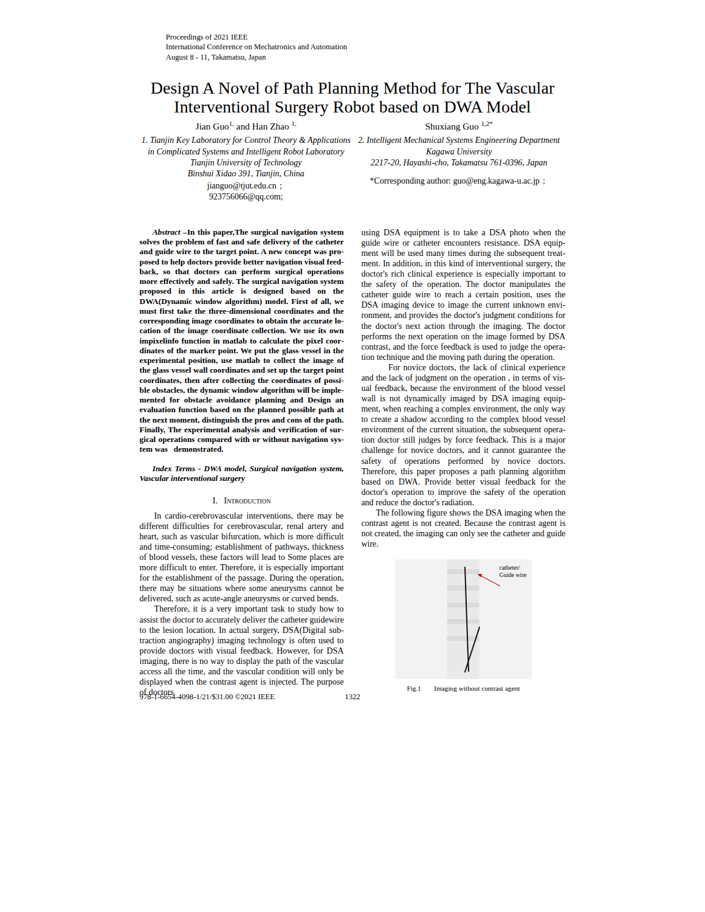Proceedings of 2021 IEEE
International Conference on Mechatronics and Automation
August 8 - 11, Takamatsu, Japan
Design A Novel of Path Planning Method for The Vascular Interventional Surgery Robot based on DWA Model
| Jian Guo 1, and Han Zhao 1, 1. Tianjin Key Laboratory for Control Theory & Applications in Complicated Systems and Intelligent Robot Laboratory Tianjin University of Technology Binshui Xidao 391, Tianjin, China jianguo@tjut.edu.cn； 923756066@qq.com; | Shuxiang Guo 1,2* 2. Intelligent Mechanical Systems Engineering Department Kagawa University 2217-20, Hayashi-cho, Takamatsu 761-0396, Japan *Corresponding author: guo@eng.kagawa-u.ac.jp； |
Abstract –In this paper,The surgical navigation system solves the problem of fast and safe delivery of the catheter and guide wire to the target point. A new concept was proposed to help doctors provide better navigation visual feedback, so that doctors can perform surgical operations more effectively and safely. The surgical navigation system proposed in this article is designed based on the DWA(Dynamic window algorithm) model. First of all, we must first take the three-dimensional coordinates and the corresponding image coordinates to obtain the accurate location of the image coordinate collection. We use its own impixelinfo function in matlab to calculate the pixel coordinates of the marker point. We put the glass vessel in the experimental position, use matlab to collect the image of the glass vessel wall coordinates and set up the target point coordinates, then after collecting the coordinates of possible obstacles, the dynamic window algorithm will be implemented for obstacle avoidance planning and Design an evaluation function based on the planned possible path at the next moment, distinguish the pros and cons of the path. Finally, The experimental analysis and verification of surgical operations compared with or without navigation system was demonstrated.
Index Terms - DWA model, Surgical navigation system, Vascular interventional surgery
I. Introduction
In cardio-cerebrovascular interventions, there may be different difficulties for cerebrovascular, renal artery and heart, such as vascular bifurcation, which is more difficult and time-consuming; establishment of pathways, thickness of blood vessels, these factors will lead to Some places are more difficult to enter. Therefore, it is especially important for the establishment of the passage. During the operation, there may be situations where some aneurysms cannot be delivered, such as acute-angle aneurysms or curved bends.
Therefore, it is a very important task to study how to assist the doctor to accurately deliver the catheter guidewire to the lesion location. In actual surgery, DSA(Digital subtraction angiography) imaging technology is often used to provide doctors with visual feedback. However, for DSA imaging, there is no way to display the path of the vascular access all the time, and the vascular condition will only be displayed when the contrast agent is injected. The purpose of doctors
using DSA equipment is to take a DSA photo when the guide wire or catheter encounters resistance. DSA equipment will be used many times during the subsequent treatment. In addition, in this kind of interventional surgery, the doctor's rich clinical experience is especially important to the safety of the operation. The doctor manipulates the catheter guide wire to reach a certain position, uses the DSA imaging device to image the current unknown environment, and provides the doctor's judgment conditions for the doctor's next action through the imaging. The doctor performs the next operation on the image formed by DSA contrast, and the force feedback is used to judge the operation technique and the moving path during the operation.
For novice doctors, the lack of clinical experience and the lack of judgment on the operation , in terms of visual feedback, because the environment of the blood vessel wall is not dynamically imaged by DSA imaging equipment, when reaching a complex environment, the only way to create a shadow according to the complex blood vessel environment of the current situation, the subsequent operation doctor still judges by force feedback. This is a major challenge for novice doctors, and it cannot guarantee the safety of operations performed by novice doctors. Therefore, this paper proposes a path planning algorithm based on DWA. Provide better visual feedback for the doctor's operation to improve the safety of the operation and reduce the doctor's radiation.
The following figure shows the DSA imaging when the contrast agent is not created. Because the contrast agent is not created, the imaging can only see the catheter and guide wire.
catheter/
Guide wire
Fig.1 Imaging without contrast agent
978-1-6654-4098-1/21/$31.00 ©2021 IEEE 1322